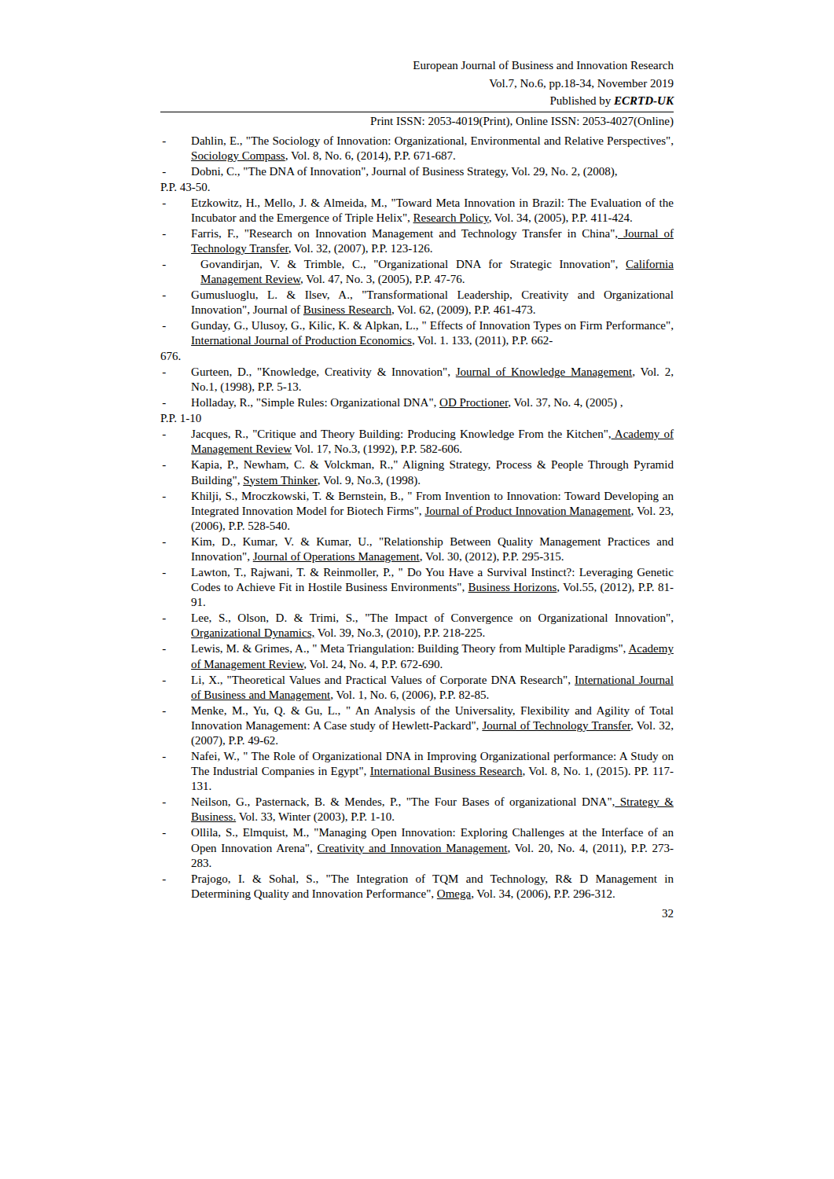European Journal of Business and Innovation Research
Vol.7, No.6, pp.18-34, November 2019
Published by ECRTD-UK
Print ISSN: 2053-4019(Print), Online ISSN: 2053-4027(Online)
Dahlin, E., "The Sociology of Innovation: Organizational, Environmental and Relative Perspectives", Sociology Compass, Vol. 8, No. 6, (2014), P.P. 671-687.
Dobni, C., "The DNA of Innovation", Journal of Business Strategy, Vol. 29, No. 2, (2008),
P.P. 43-50.
Etzkowitz, H., Mello, J. & Almeida, M., "Toward Meta Innovation in Brazil: The Evaluation of the Incubator and the Emergence of Triple Helix", Research Policy, Vol. 34, (2005), P.P. 411-424.
Farris, F., "Research on Innovation Management and Technology Transfer in China", Journal of Technology Transfer, Vol. 32, (2007), P.P. 123-126.
Govandirjan, V. & Trimble, C., "Organizational DNA for Strategic Innovation", California Management Review, Vol. 47, No. 3, (2005), P.P. 47-76.
Gumusluoglu, L. & Ilsev, A., "Transformational Leadership, Creativity and Organizational Innovation", Journal of Business Research, Vol. 62, (2009), P.P. 461-473.
Gunday, G., Ulusoy, G., Kilic, K. & Alpkan, L., " Effects of Innovation Types on Firm Performance", International Journal of Production Economics, Vol. 1. 133, (2011), P.P. 662-
676.
Gurteen, D., "Knowledge, Creativity & Innovation", Journal of Knowledge Management, Vol. 2, No.1, (1998), P.P. 5-13.
Holladay, R., "Simple Rules: Organizational DNA", OD Proctioner, Vol. 37, No. 4, (2005) ,
P.P. 1-10
Jacques, R., "Critique and Theory Building: Producing Knowledge From the Kitchen", Academy of Management Review Vol. 17, No.3, (1992), P.P. 582-606.
Kapia, P., Newham, C. & Volckman, R.," Aligning Strategy, Process & People Through Pyramid Building", System Thinker, Vol. 9, No.3, (1998).
Khilji, S., Mroczkowski, T. & Bernstein, B., " From Invention to Innovation: Toward Developing an Integrated Innovation Model for Biotech Firms", Journal of Product Innovation Management, Vol. 23, (2006), P.P. 528-540.
Kim, D., Kumar, V. & Kumar, U., "Relationship Between Quality Management Practices and Innovation", Journal of Operations Management, Vol. 30, (2012), P.P. 295-315.
Lawton, T., Rajwani, T. & Reinmoller, P., " Do You Have a Survival Instinct?: Leveraging Genetic Codes to Achieve Fit in Hostile Business Environments", Business Horizons, Vol.55, (2012), P.P. 81-91.
Lee, S., Olson, D. & Trimi, S., "The Impact of Convergence on Organizational Innovation", Organizational Dynamics, Vol. 39, No.3, (2010), P.P. 218-225.
Lewis, M. & Grimes, A., " Meta Triangulation: Building Theory from Multiple Paradigms", Academy of Management Review, Vol. 24, No. 4, P.P. 672-690.
Li, X., "Theoretical Values and Practical Values of Corporate DNA Research", International Journal of Business and Management, Vol. 1, No. 6, (2006), P.P. 82-85.
Menke, M., Yu, Q. & Gu, L., " An Analysis of the Universality, Flexibility and Agility of Total Innovation Management: A Case study of Hewlett-Packard", Journal of Technology Transfer, Vol. 32, (2007), P.P. 49-62.
Nafei, W., " The Role of Organizational DNA in Improving Organizational performance: A Study on The Industrial Companies in Egypt", International Business Research, Vol. 8, No. 1, (2015). PP. 117-131.
Neilson, G., Pasternack, B. & Mendes, P., "The Four Bases of organizational DNA", Strategy & Business. Vol. 33, Winter (2003), P.P. 1-10.
Ollila, S., Elmquist, M., "Managing Open Innovation: Exploring Challenges at the Interface of an Open Innovation Arena", Creativity and Innovation Management, Vol. 20, No. 4, (2011), P.P. 273-283.
Prajogo, I. & Sohal, S., "The Integration of TQM and Technology, R& D Management in Determining Quality and Innovation Performance", Omega, Vol. 34, (2006), P.P. 296-312.
32